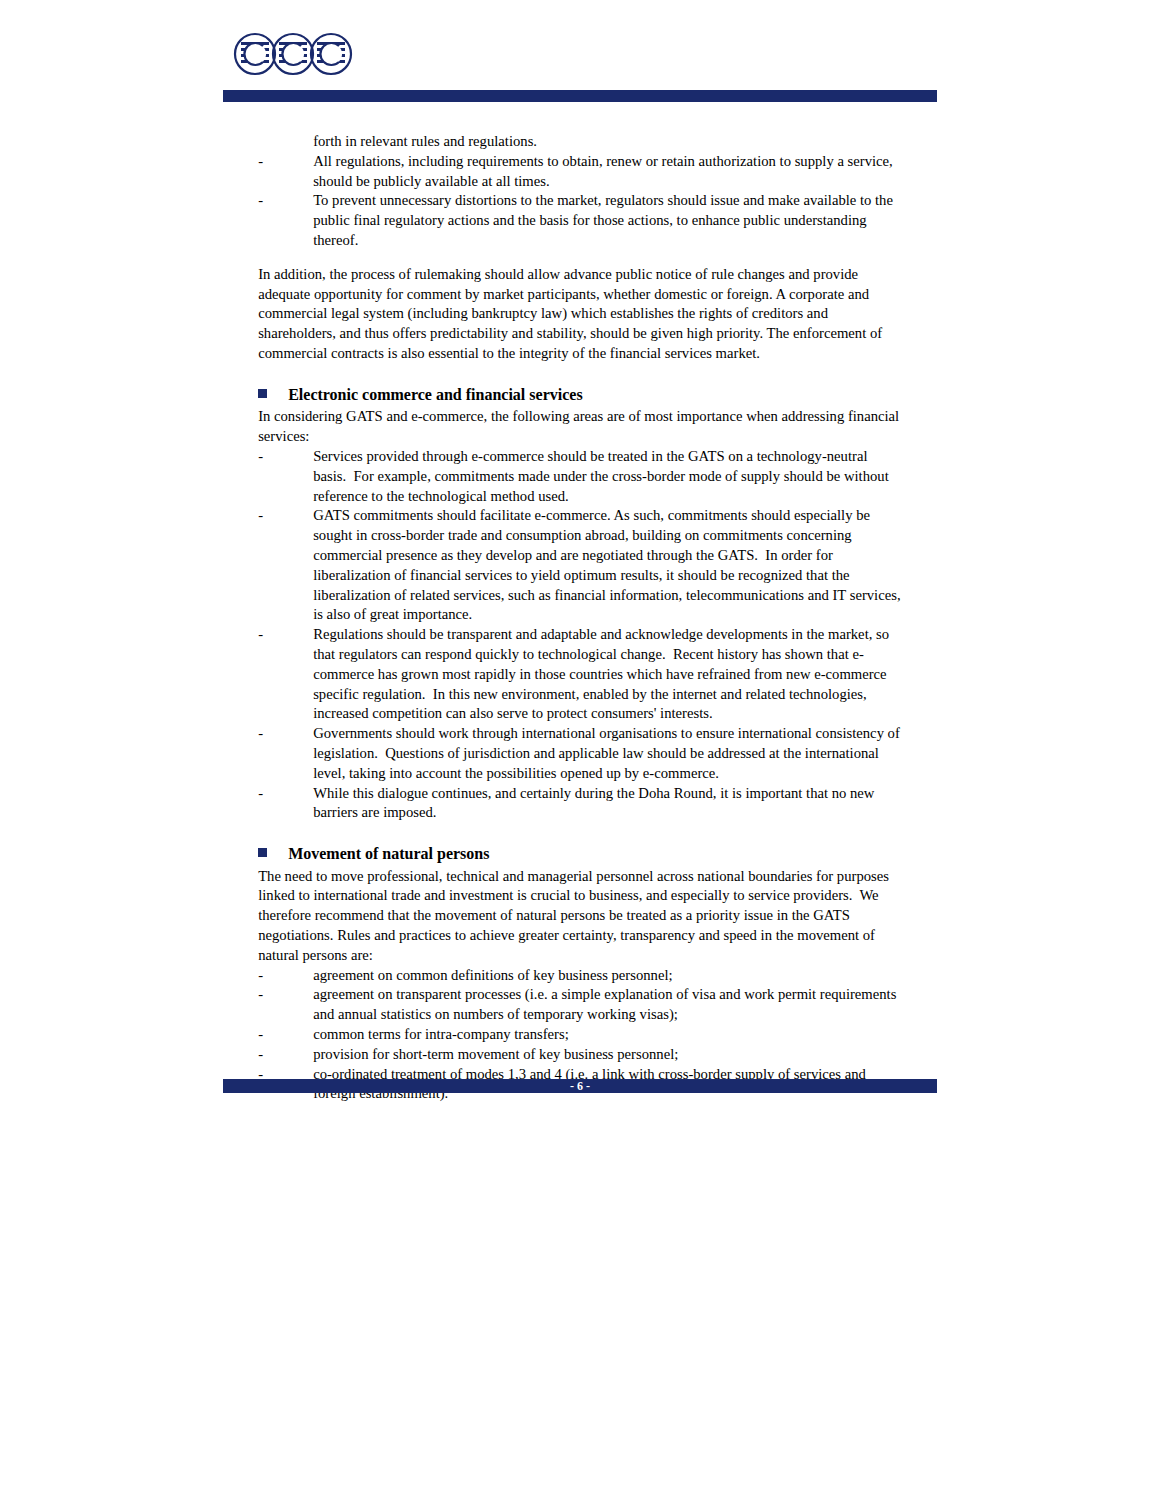forth in relevant rules and regulations.
All regulations, including requirements to obtain, renew or retain authorization to supply a service, should be publicly available at all times.
To prevent unnecessary distortions to the market, regulators should issue and make available to the public final regulatory actions and the basis for those actions, to enhance public understanding thereof.
In addition, the process of rulemaking should allow advance public notice of rule changes and provide adequate opportunity for comment by market participants, whether domestic or foreign. A corporate and commercial legal system (including bankruptcy law) which establishes the rights of creditors and shareholders, and thus offers predictability and stability, should be given high priority. The enforcement of commercial contracts is also essential to the integrity of the financial services market.
Electronic commerce and financial services
In considering GATS and e-commerce, the following areas are of most importance when addressing financial services:
Services provided through e-commerce should be treated in the GATS on a technology-neutral basis. For example, commitments made under the cross-border mode of supply should be without reference to the technological method used.
GATS commitments should facilitate e-commerce. As such, commitments should especially be sought in cross-border trade and consumption abroad, building on commitments concerning commercial presence as they develop and are negotiated through the GATS. In order for liberalization of financial services to yield optimum results, it should be recognized that the liberalization of related services, such as financial information, telecommunications and IT services, is also of great importance.
Regulations should be transparent and adaptable and acknowledge developments in the market, so that regulators can respond quickly to technological change. Recent history has shown that e-commerce has grown most rapidly in those countries which have refrained from new e-commerce specific regulation. In this new environment, enabled by the internet and related technologies, increased competition can also serve to protect consumers' interests.
Governments should work through international organisations to ensure international consistency of legislation. Questions of jurisdiction and applicable law should be addressed at the international level, taking into account the possibilities opened up by e-commerce.
While this dialogue continues, and certainly during the Doha Round, it is important that no new barriers are imposed.
Movement of natural persons
The need to move professional, technical and managerial personnel across national boundaries for purposes linked to international trade and investment is crucial to business, and especially to service providers. We therefore recommend that the movement of natural persons be treated as a priority issue in the GATS negotiations. Rules and practices to achieve greater certainty, transparency and speed in the movement of natural persons are:
agreement on common definitions of key business personnel;
agreement on transparent processes (i.e. a simple explanation of visa and work permit requirements and annual statistics on numbers of temporary working visas);
common terms for intra-company transfers;
provision for short-term movement of key business personnel;
co-ordinated treatment of modes 1,3 and 4 (i.e. a link with cross-border supply of services and foreign establishment).
- 6 -